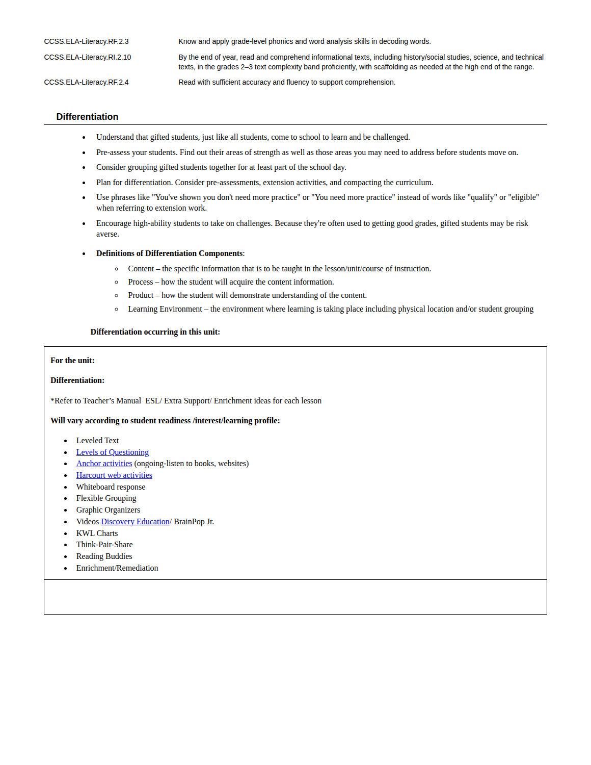| CCSS.ELA-Literacy.RF.2.3 | Know and apply grade-level phonics and word analysis skills in decoding words. |
| CCSS.ELA-Literacy.RI.2.10 | By the end of year, read and comprehend informational texts, including history/social studies, science, and technical texts, in the grades 2–3 text complexity band proficiently, with scaffolding as needed at the high end of the range. |
| CCSS.ELA-Literacy.RF.2.4 | Read with sufficient accuracy and fluency to support comprehension. |
Differentiation
Understand that gifted students, just like all students, come to school to learn and be challenged.
Pre-assess your students. Find out their areas of strength as well as those areas you may need to address before students move on.
Consider grouping gifted students together for at least part of the school day.
Plan for differentiation. Consider pre-assessments, extension activities, and compacting the curriculum.
Use phrases like "You've shown you don't need more practice" or "You need more practice" instead of words like "qualify" or "eligible" when referring to extension work.
Encourage high-ability students to take on challenges. Because they're often used to getting good grades, gifted students may be risk averse.
Definitions of Differentiation Components:
Content – the specific information that is to be taught in the lesson/unit/course of instruction.
Process – how the student will acquire the content information.
Product – how the student will demonstrate understanding of the content.
Learning Environment – the environment where learning is taking place including physical location and/or student grouping
Differentiation occurring in this unit:
| For the unit: Differentiation: *Refer to Teacher’s Manual ESL/ Extra Support/ Enrichment ideas for each lesson Will vary according to student readiness /interest/learning profile: Leveled Text Levels of Questioning Anchor activities (ongoing-listen to books, websites) Harcourt web activities Whiteboard response Flexible Grouping Graphic Organizers Videos Discovery Education / BrainPop Jr. KWL Charts Think-Pair-Share Reading Buddies Enrichment/Remediation |